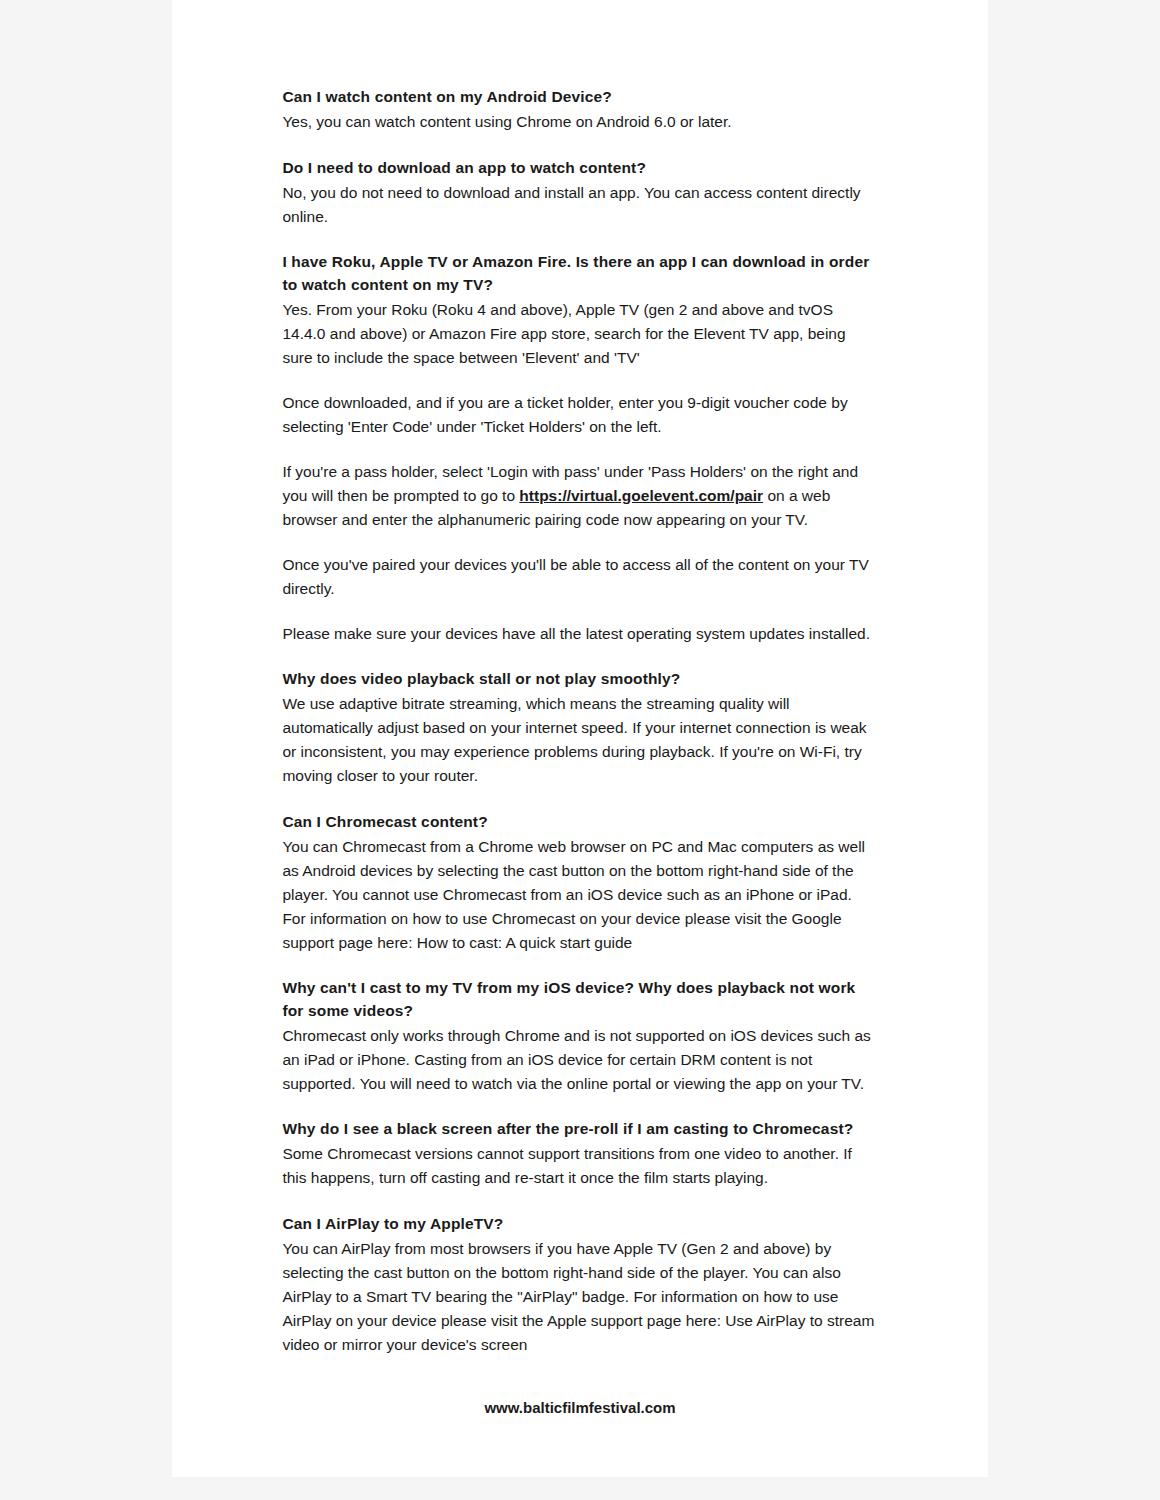Can I watch content on my Android Device?
Yes, you can watch content using Chrome on Android 6.0 or later.
Do I need to download an app to watch content?
No, you do not need to download and install an app. You can access content directly online.
I have Roku, Apple TV or Amazon Fire. Is there an app I can download in order to watch content on my TV?
Yes. From your Roku (Roku 4 and above), Apple TV (gen 2 and above and tvOS 14.4.0 and above) or Amazon Fire app store, search for the Elevent TV app, being sure to include the space between 'Elevent' and 'TV'
Once downloaded, and if you are a ticket holder, enter you 9-digit voucher code by selecting 'Enter Code' under 'Ticket Holders' on the left.
If you're a pass holder, select 'Login with pass' under 'Pass Holders' on the right and you will then be prompted to go to https://virtual.goelevent.com/pair on a web browser and enter the alphanumeric pairing code now appearing on your TV.
Once you've paired your devices you'll be able to access all of the content on your TV directly.
Please make sure your devices have all the latest operating system updates installed.
Why does video playback stall or not play smoothly?
We use adaptive bitrate streaming, which means the streaming quality will automatically adjust based on your internet speed. If your internet connection is weak or inconsistent, you may experience problems during playback. If you're on Wi-Fi, try moving closer to your router.
Can I Chromecast content?
You can Chromecast from a Chrome web browser on PC and Mac computers as well as Android devices by selecting the cast button on the bottom right-hand side of the player. You cannot use Chromecast from an iOS device such as an iPhone or iPad. For information on how to use Chromecast on your device please visit the Google support page here: How to cast: A quick start guide
Why can't I cast to my TV from my iOS device? Why does playback not work for some videos?
Chromecast only works through Chrome and is not supported on iOS devices such as an iPad or iPhone. Casting from an iOS device for certain DRM content is not supported. You will need to watch via the online portal or viewing the app on your TV.
Why do I see a black screen after the pre-roll if I am casting to Chromecast?
Some Chromecast versions cannot support transitions from one video to another. If this happens, turn off casting and re-start it once the film starts playing.
Can I AirPlay to my AppleTV?
You can AirPlay from most browsers if you have Apple TV (Gen 2 and above) by selecting the cast button on the bottom right-hand side of the player. You can also AirPlay to a Smart TV bearing the "AirPlay" badge. For information on how to use AirPlay on your device please visit the Apple support page here: Use AirPlay to stream video or mirror your device's screen
www.balticfilmfestival.com